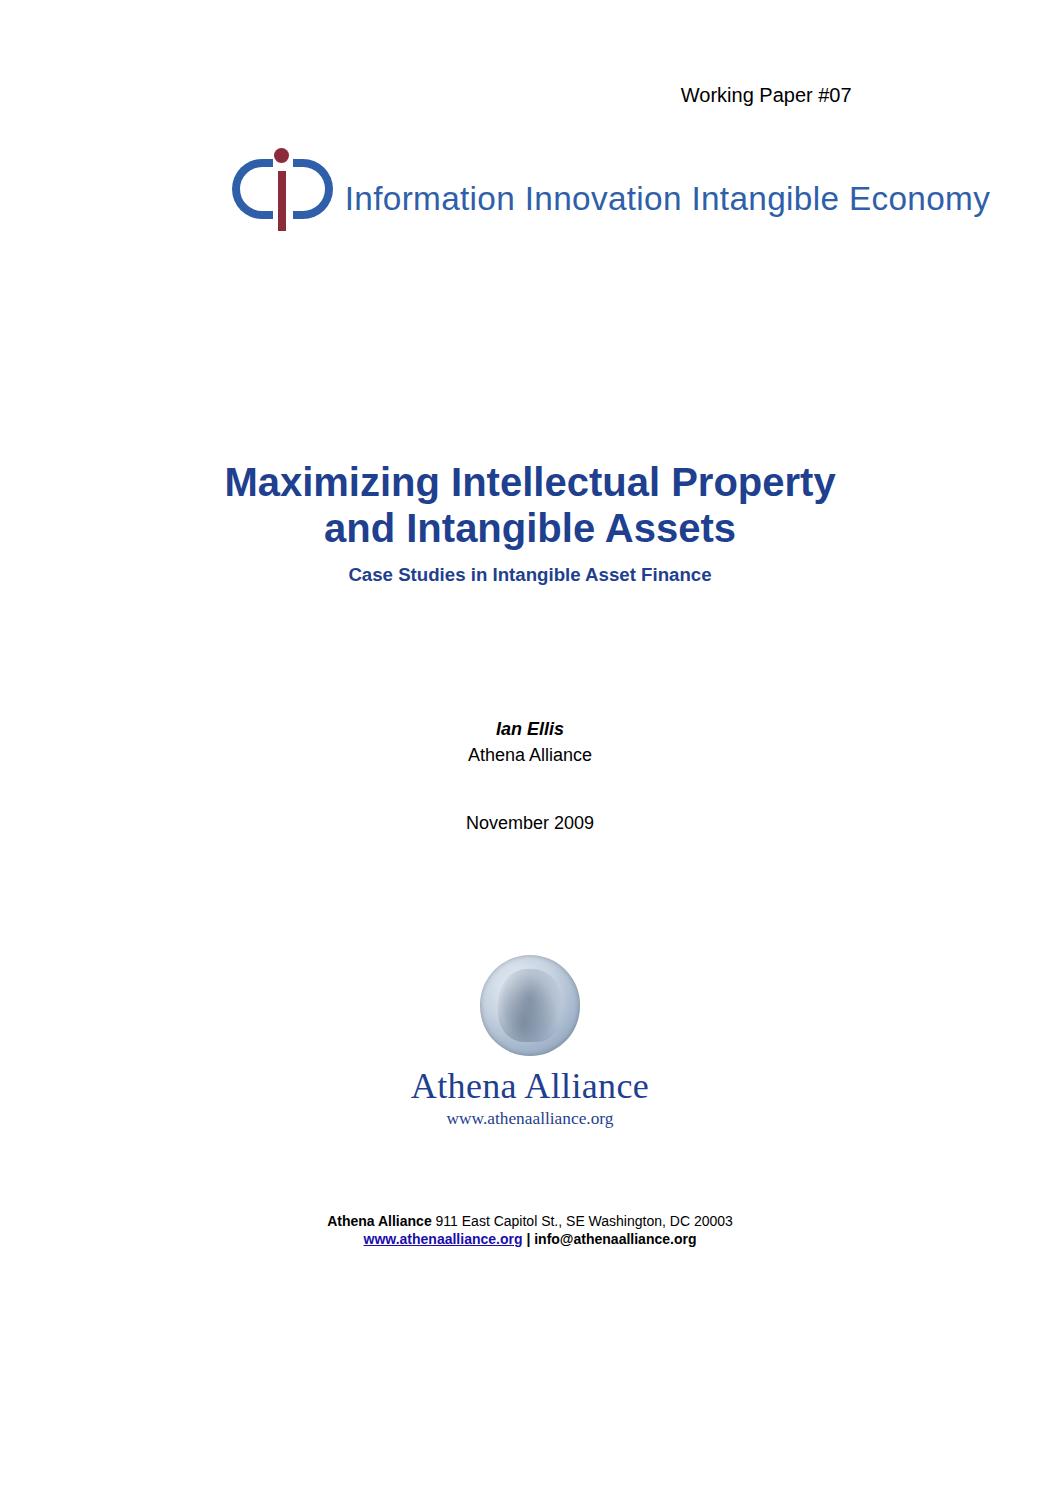Working Paper #07
Information Innovation Intangible Economy
Maximizing Intellectual Property
and Intangible Assets
Case Studies in Intangible Asset Finance
Ian Ellis
Athena Alliance
November 2009
Athena Alliance
www.athenaalliance.org
Athena Alliance 911 East Capitol St., SE Washington, DC 20003
www.athenaalliance.org | info@athenaalliance.org